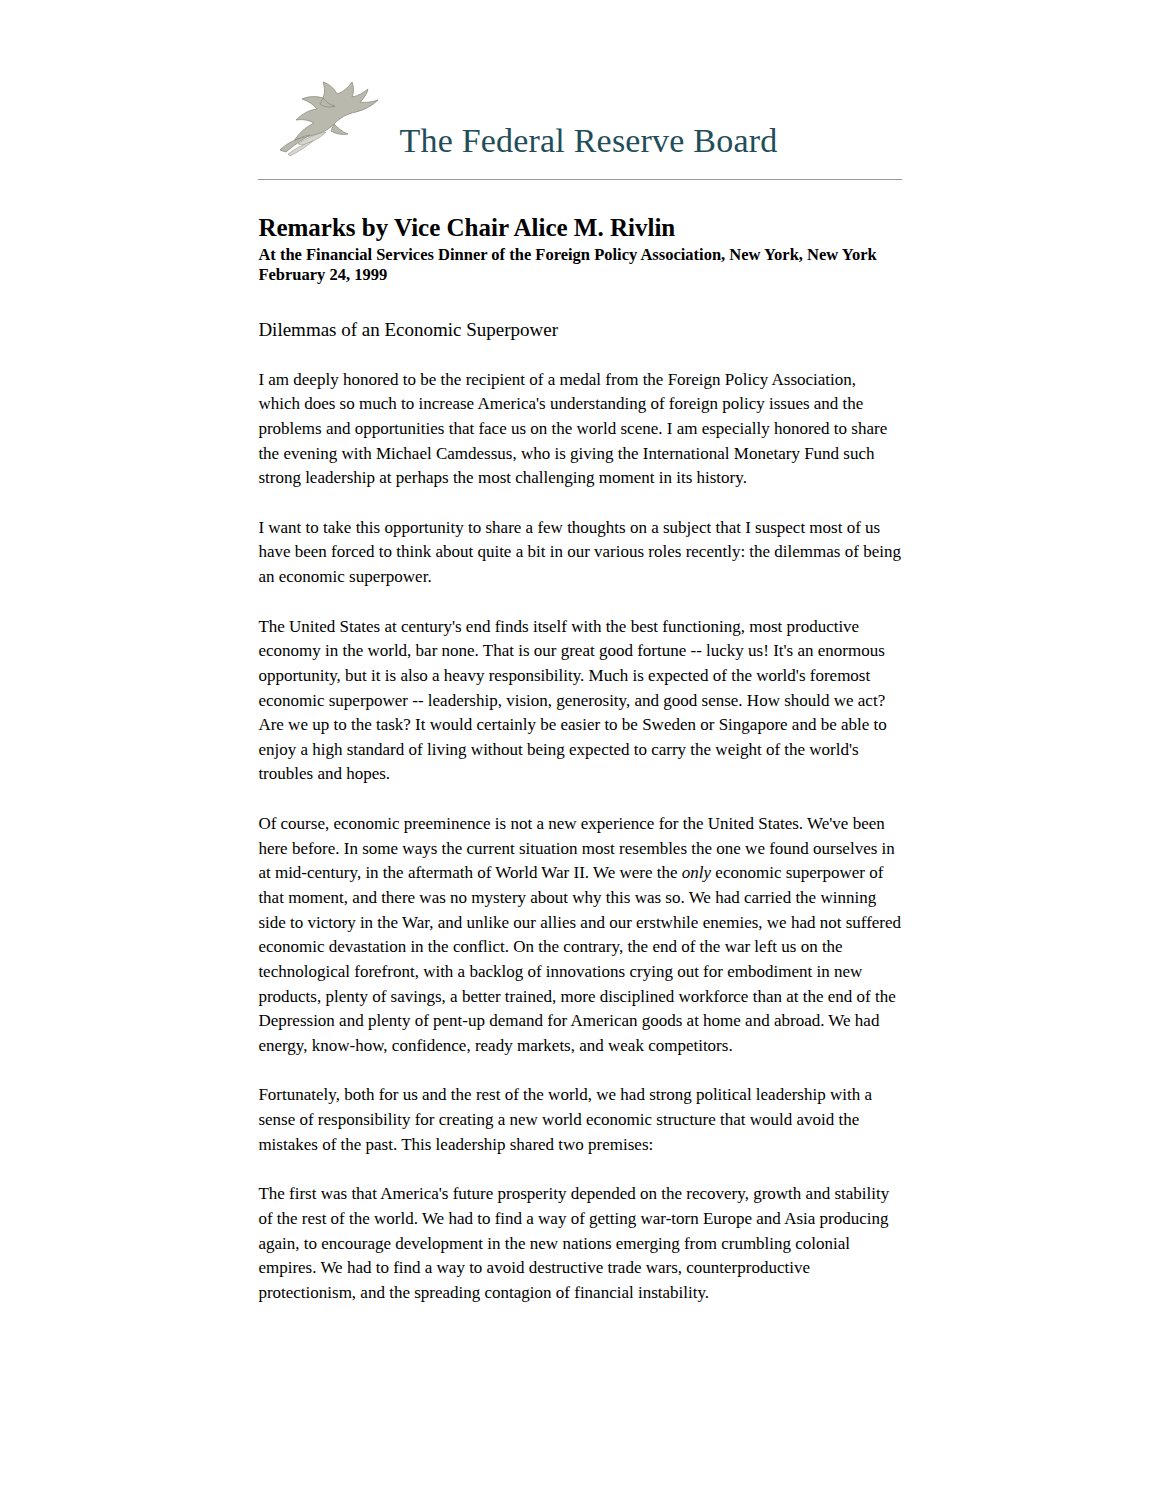The Federal Reserve Board
Remarks by Vice Chair Alice M. Rivlin
At the Financial Services Dinner of the Foreign Policy Association, New York, New York
February 24, 1999
Dilemmas of an Economic Superpower
I am deeply honored to be the recipient of a medal from the Foreign Policy Association, which does so much to increase America's understanding of foreign policy issues and the problems and opportunities that face us on the world scene. I am especially honored to share the evening with Michael Camdessus, who is giving the International Monetary Fund such strong leadership at perhaps the most challenging moment in its history.
I want to take this opportunity to share a few thoughts on a subject that I suspect most of us have been forced to think about quite a bit in our various roles recently: the dilemmas of being an economic superpower.
The United States at century's end finds itself with the best functioning, most productive economy in the world, bar none. That is our great good fortune -- lucky us! It's an enormous opportunity, but it is also a heavy responsibility. Much is expected of the world's foremost economic superpower -- leadership, vision, generosity, and good sense. How should we act? Are we up to the task? It would certainly be easier to be Sweden or Singapore and be able to enjoy a high standard of living without being expected to carry the weight of the world's troubles and hopes.
Of course, economic preeminence is not a new experience for the United States. We've been here before. In some ways the current situation most resembles the one we found ourselves in at mid-century, in the aftermath of World War II. We were the only economic superpower of that moment, and there was no mystery about why this was so. We had carried the winning side to victory in the War, and unlike our allies and our erstwhile enemies, we had not suffered economic devastation in the conflict. On the contrary, the end of the war left us on the technological forefront, with a backlog of innovations crying out for embodiment in new products, plenty of savings, a better trained, more disciplined workforce than at the end of the Depression and plenty of pent-up demand for American goods at home and abroad. We had energy, know-how, confidence, ready markets, and weak competitors.
Fortunately, both for us and the rest of the world, we had strong political leadership with a sense of responsibility for creating a new world economic structure that would avoid the mistakes of the past. This leadership shared two premises:
The first was that America's future prosperity depended on the recovery, growth and stability of the rest of the world. We had to find a way of getting war-torn Europe and Asia producing again, to encourage development in the new nations emerging from crumbling colonial empires. We had to find a way to avoid destructive trade wars, counterproductive protectionism, and the spreading contagion of financial instability.